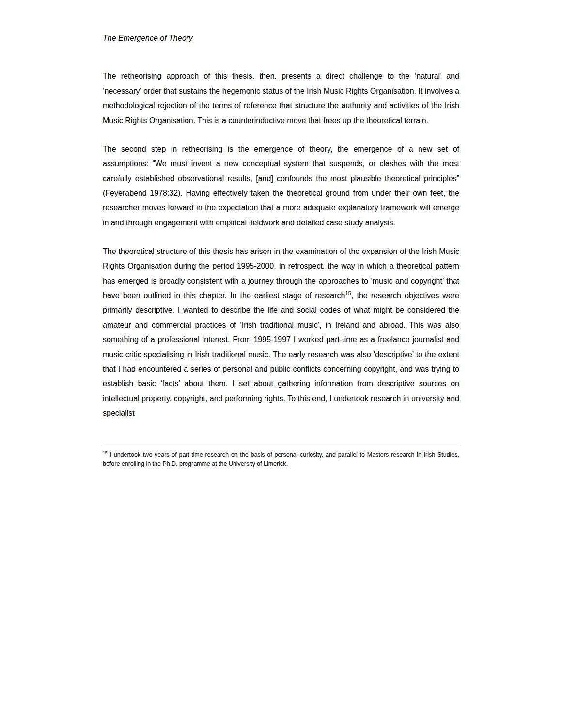The Emergence of Theory
The retheorising approach of this thesis, then, presents a direct challenge to the ‘natural’ and ‘necessary’ order that sustains the hegemonic status of the Irish Music Rights Organisation. It involves a methodological rejection of the terms of reference that structure the authority and activities of the Irish Music Rights Organisation. This is a counterinductive move that frees up the theoretical terrain.
The second step in retheorising is the emergence of theory, the emergence of a new set of assumptions: “We must invent a new conceptual system that suspends, or clashes with the most carefully established observational results, [and] confounds the most plausible theoretical principles” (Feyerabend 1978:32). Having effectively taken the theoretical ground from under their own feet, the researcher moves forward in the expectation that a more adequate explanatory framework will emerge in and through engagement with empirical fieldwork and detailed case study analysis.
The theoretical structure of this thesis has arisen in the examination of the expansion of the Irish Music Rights Organisation during the period 1995-2000. In retrospect, the way in which a theoretical pattern has emerged is broadly consistent with a journey through the approaches to ‘music and copyright’ that have been outlined in this chapter. In the earliest stage of research15, the research objectives were primarily descriptive. I wanted to describe the life and social codes of what might be considered the amateur and commercial practices of ‘Irish traditional music’, in Ireland and abroad. This was also something of a professional interest. From 1995-1997 I worked part-time as a freelance journalist and music critic specialising in Irish traditional music. The early research was also ‘descriptive’ to the extent that I had encountered a series of personal and public conflicts concerning copyright, and was trying to establish basic ‘facts’ about them. I set about gathering information from descriptive sources on intellectual property, copyright, and performing rights. To this end, I undertook research in university and specialist
15 I undertook two years of part-time research on the basis of personal curiosity, and parallel to Masters research in Irish Studies, before enrolling in the Ph.D. programme at the University of Limerick.